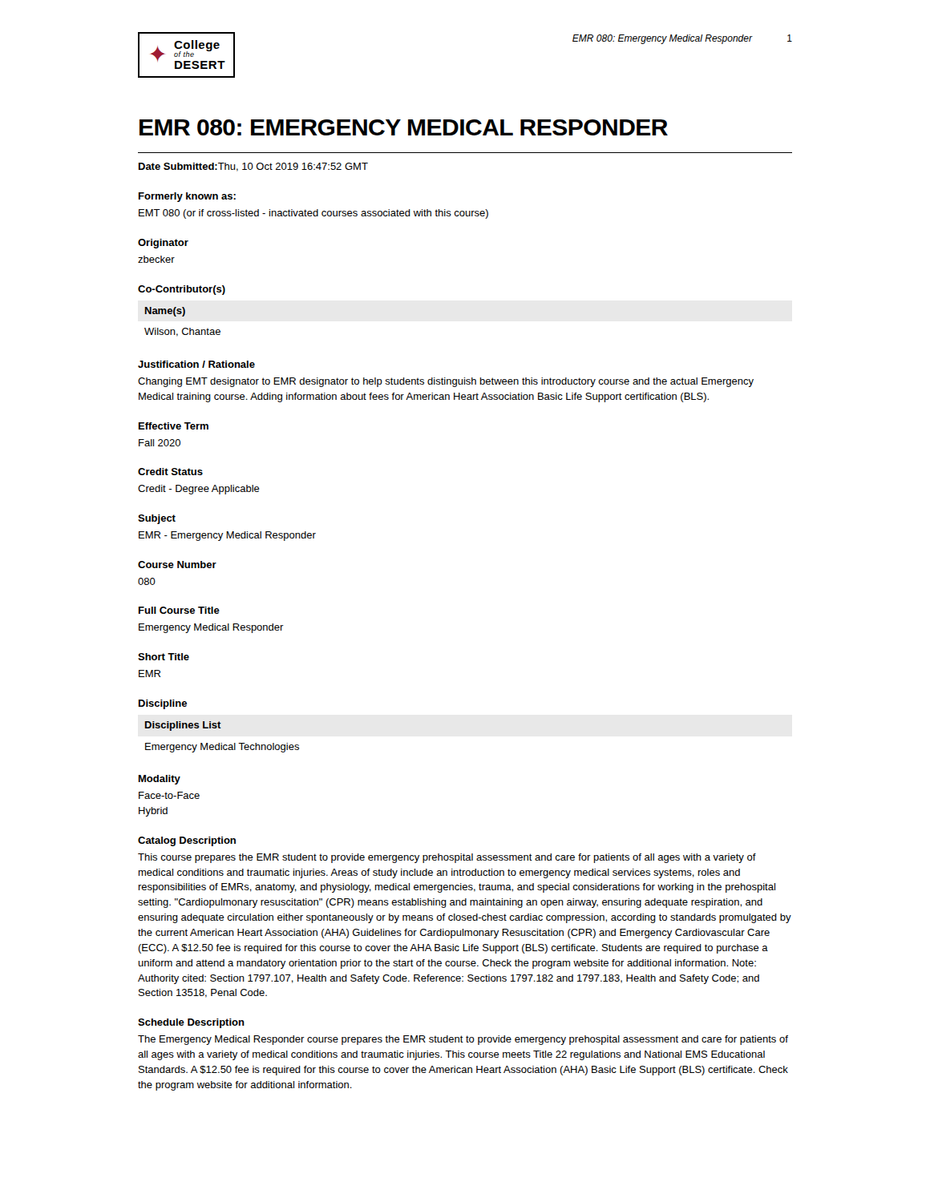✦ College of the DESERT
EMR 080: Emergency Medical Responder 1
EMR 080: EMERGENCY MEDICAL RESPONDER
Date Submitted: Thu, 10 Oct 2019 16:47:52 GMT
Formerly known as:
EMT 080 (or if cross-listed - inactivated courses associated with this course)
Originator
zbecker
Co-Contributor(s)
| Name(s) |
| --- |
| Wilson, Chantae |
Justification / Rationale
Changing EMT designator to EMR designator to help students distinguish between this introductory course and the actual Emergency Medical training course. Adding information about fees for American Heart Association Basic Life Support certification (BLS).
Effective Term
Fall 2020
Credit Status
Credit - Degree Applicable
Subject
EMR - Emergency Medical Responder
Course Number
080
Full Course Title
Emergency Medical Responder
Short Title
EMR
Discipline
| Disciplines List |
| --- |
| Emergency Medical Technologies |
Modality
Face-to-Face
Hybrid
Catalog Description
This course prepares the EMR student to provide emergency prehospital assessment and care for patients of all ages with a variety of medical conditions and traumatic injuries. Areas of study include an introduction to emergency medical services systems, roles and responsibilities of EMRs, anatomy, and physiology, medical emergencies, trauma, and special considerations for working in the prehospital setting. "Cardiopulmonary resuscitation" (CPR) means establishing and maintaining an open airway, ensuring adequate respiration, and ensuring adequate circulation either spontaneously or by means of closed-chest cardiac compression, according to standards promulgated by the current American Heart Association (AHA) Guidelines for Cardiopulmonary Resuscitation (CPR) and Emergency Cardiovascular Care (ECC). A $12.50 fee is required for this course to cover the AHA Basic Life Support (BLS) certificate. Students are required to purchase a uniform and attend a mandatory orientation prior to the start of the course. Check the program website for additional information. Note: Authority cited: Section 1797.107, Health and Safety Code. Reference: Sections 1797.182 and 1797.183, Health and Safety Code; and Section 13518, Penal Code.
Schedule Description
The Emergency Medical Responder course prepares the EMR student to provide emergency prehospital assessment and care for patients of all ages with a variety of medical conditions and traumatic injuries. This course meets Title 22 regulations and National EMS Educational Standards. A $12.50 fee is required for this course to cover the American Heart Association (AHA) Basic Life Support (BLS) certificate. Check the program website for additional information.